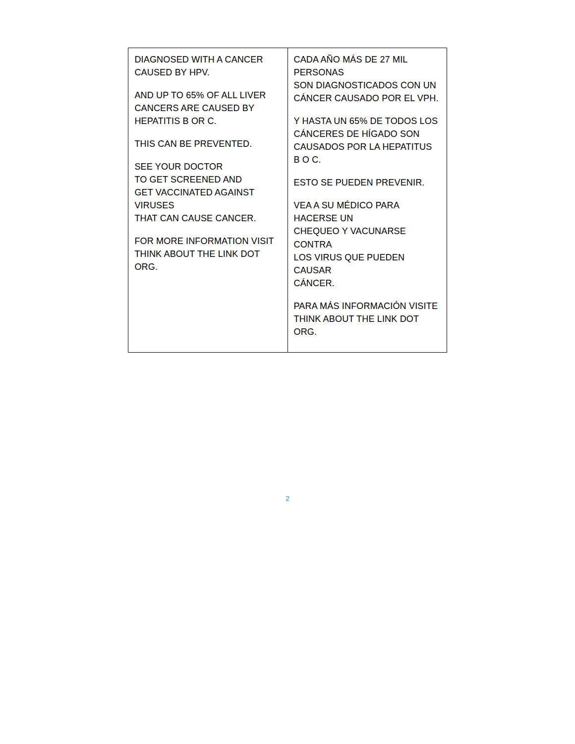| DIAGNOSED WITH A CANCER CAUSED BY HPV. AND UP TO 65% OF ALL LIVER CANCERS ARE CAUSED BY HEPATITIS B OR C. THIS CAN BE PREVENTED. SEE YOUR DOCTOR TO GET SCREENED AND GET VACCINATED AGAINST VIRUSES THAT CAN CAUSE CANCER. FOR MORE INFORMATION VISIT THINK ABOUT THE LINK DOT ORG. | CADA AÑO MÁS DE 27 MIL PERSONAS SON DIAGNOSTICADOS CON UN CÁNCER CAUSADO POR EL VPH. Y HASTA UN 65% DE TODOS LOS CÁNCERES DE HÍGADO SON CAUSADOS POR LA HEPATITUS B O C. ESTO SE PUEDEN PREVENIR. VEA A SU MÉDICO PARA HACERSE UN CHEQUEO Y VACUNARSE CONTRA LOS VIRUS QUE PUEDEN CAUSAR CÁNCER. PARA MÁS INFORMACIÓN VISITE THINK ABOUT THE LINK DOT ORG. |
2